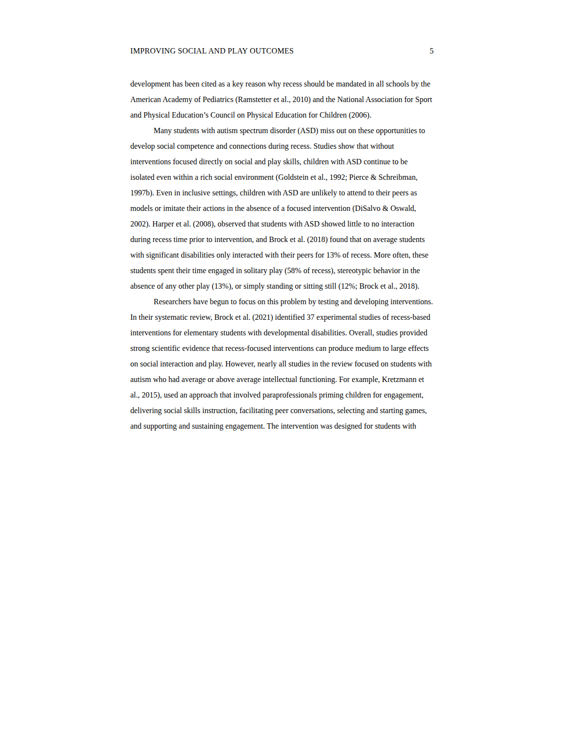Improving Social and Play Outcomes 5
development has been cited as a key reason why recess should be mandated in all schools by the American Academy of Pediatrics (Ramstetter et al., 2010) and the National Association for Sport and Physical Education’s Council on Physical Education for Children (2006).
Many students with autism spectrum disorder (ASD) miss out on these opportunities to develop social competence and connections during recess. Studies show that without interventions focused directly on social and play skills, children with ASD continue to be isolated even within a rich social environment (Goldstein et al., 1992; Pierce & Schreibman, 1997b). Even in inclusive settings, children with ASD are unlikely to attend to their peers as models or imitate their actions in the absence of a focused intervention (DiSalvo & Oswald, 2002). Harper et al. (2008), observed that students with ASD showed little to no interaction during recess time prior to intervention, and Brock et al. (2018) found that on average students with significant disabilities only interacted with their peers for 13% of recess. More often, these students spent their time engaged in solitary play (58% of recess), stereotypic behavior in the absence of any other play (13%), or simply standing or sitting still (12%; Brock et al., 2018).
Researchers have begun to focus on this problem by testing and developing interventions. In their systematic review, Brock et al. (2021) identified 37 experimental studies of recess-based interventions for elementary students with developmental disabilities. Overall, studies provided strong scientific evidence that recess-focused interventions can produce medium to large effects on social interaction and play. However, nearly all studies in the review focused on students with autism who had average or above average intellectual functioning. For example, Kretzmann et al., 2015), used an approach that involved paraprofessionals priming children for engagement, delivering social skills instruction, facilitating peer conversations, selecting and starting games, and supporting and sustaining engagement. The intervention was designed for students with